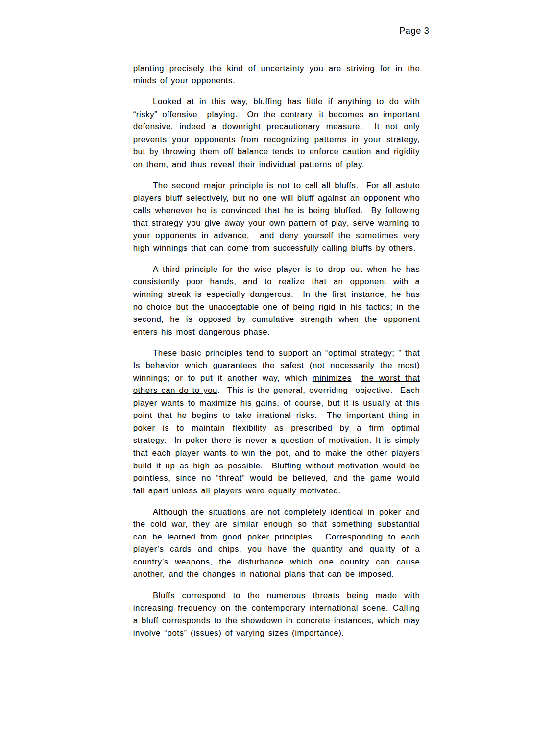Page 3
planting precisely the kind of uncertainty you are striving for in the minds of your opponents.
Looked at in this way, bluffing has little if anything to do with “risky” offensive playing. On the contrary, it becomes an important defensive, indeed a downright precautionary measure. It not only prevents your opponents from recognizing patterns in your strategy, but by throwing them off balance tends to enforce caution and rigidity on them, and thus reveal their individual patterns of play.
The second major principle is not to call all bluffs. For all astute players biuff selectively, but no one will biuff against an opponent who calls whenever he is convinced that he is being bluffed. By following that strategy you give away your own pattern of play, serve warning to your opponents in advance, and deny yourself the sometimes very high winnings that can come from successfully calling bluffs by others.
A third principle for the wise player is to drop out when he has consistently poor hands, and to realize that an opponent with a winning streak is especially dangercus. In the first instance, he has no choice but the unacceptable one of being rigid in his tactics; in the second, he is opposed by cumulative strength when the opponent enters his most dangerous phase.
These basic principles tend to support an “optimal strategy; " that Is behavior which guarantees the safest (not necessarily the most) winnings; or to put it another way, which minimizes the worst that others can do to you. This is the general, overriding objective. Each player wants to maximize his gains, of course, but it is usually at this point that he begins to take irrational risks. The important thing in poker is to maintain flexibility as prescribed by a firm optimal strategy. In poker there is never a question of motivation. It is simply that each player wants to win the pot, and to make the other players build it up as high as possible. Bluffing without motivation would be pointless, since no “threat” would be believed, and the game would fall apart unless all players were equally motivated.
Although the situations are not completely identical in poker and the cold war, they are similar enough so that something substantial can be learned from good poker principles. Corresponding to each player’s cards and chips, you have the quantity and quality of a country’s weapons, the disturbance which one country can cause another, and the changes in national plans that can be imposed.
Bluffs correspond to the numerous threats being made with increasing frequency on the contemporary international scene. Calling a bluff corresponds to the showdown in concrete instances, which may involve “pots” (issues) of varying sizes (importance).